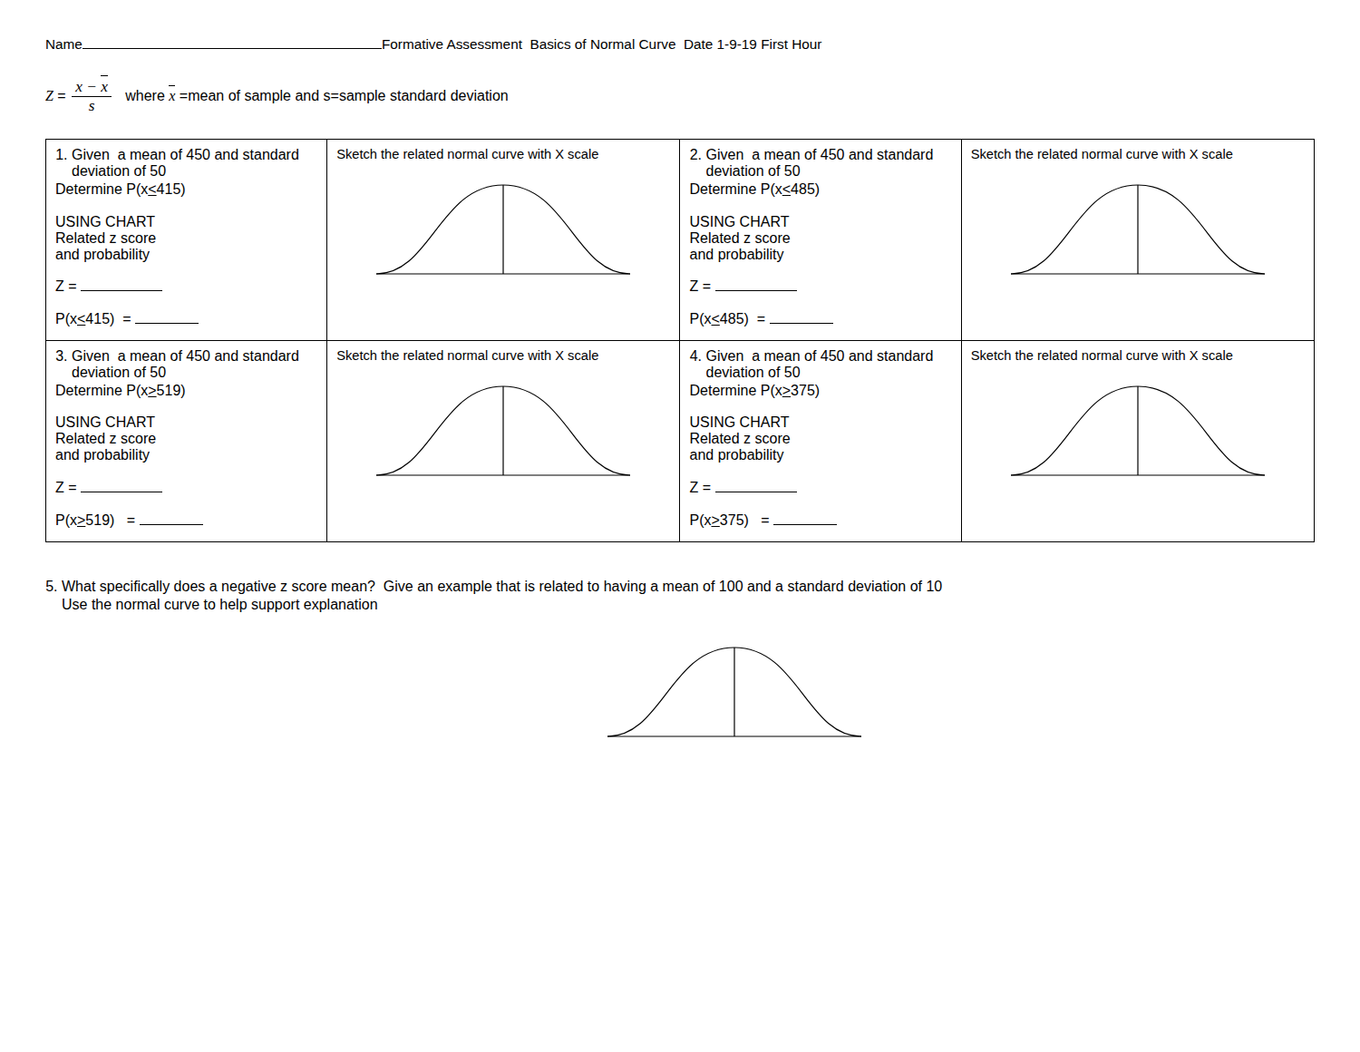Name Formative Assessment Basics of Normal Curve Date 1-9-19 First Hour
Z = x − x s where x =mean of sample and s=sample standard deviation
| Given a mean of 450 and standard deviation of 50 Determine P(x < 415) USING CHART Related z score and probability Z = P(x < 415) = | Sketch the related normal curve with X scale | Given a mean of 450 and standard deviation of 50 Determine P(x < 485) USING CHART Related z score and probability Z = P(x < 485) = | Sketch the related normal curve with X scale |
| Given a mean of 450 and standard deviation of 50 Determine P(x > 519) USING CHART Related z score and probability Z = P(x > 519) = | Sketch the related normal curve with X scale | Given a mean of 450 and standard deviation of 50 Determine P(x > 375) USING CHART Related z score and probability Z = P(x > 375) = | Sketch the related normal curve with X scale |
What specifically does a negative z score mean? Give an example that is related to having a mean of 100 and a standard deviation of 10
Use the normal curve to help support explanation